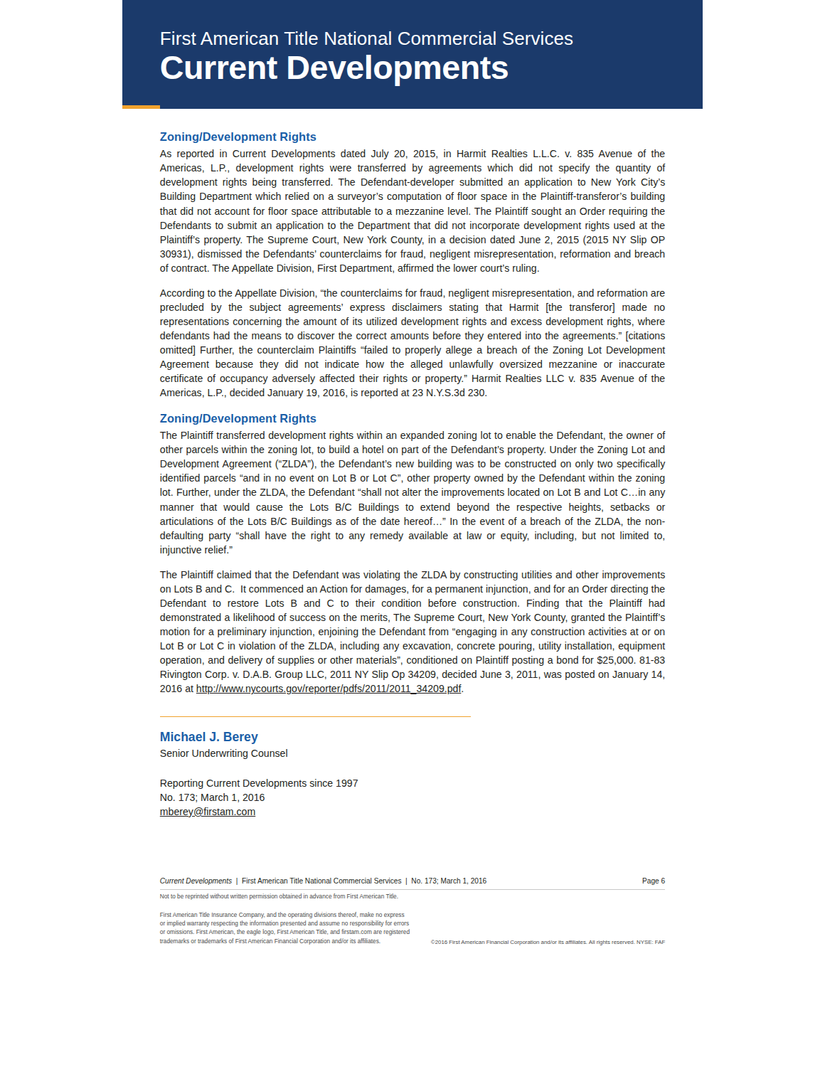First American Title National Commercial Services
Current Developments
Zoning/Development Rights
As reported in Current Developments dated July 20, 2015, in Harmit Realties L.L.C. v. 835 Avenue of the Americas, L.P., development rights were transferred by agreements which did not specify the quantity of development rights being transferred. The Defendant-developer submitted an application to New York City’s Building Department which relied on a surveyor’s computation of floor space in the Plaintiff-transferor’s building that did not account for floor space attributable to a mezzanine level. The Plaintiff sought an Order requiring the Defendants to submit an application to the Department that did not incorporate development rights used at the Plaintiff’s property. The Supreme Court, New York County, in a decision dated June 2, 2015 (2015 NY Slip OP 30931), dismissed the Defendants’ counterclaims for fraud, negligent misrepresentation, reformation and breach of contract. The Appellate Division, First Department, affirmed the lower court’s ruling.
According to the Appellate Division, “the counterclaims for fraud, negligent misrepresentation, and reformation are precluded by the subject agreements’ express disclaimers stating that Harmit [the transferor] made no representations concerning the amount of its utilized development rights and excess development rights, where defendants had the means to discover the correct amounts before they entered into the agreements.” [citations omitted] Further, the counterclaim Plaintiffs “failed to properly allege a breach of the Zoning Lot Development Agreement because they did not indicate how the alleged unlawfully oversized mezzanine or inaccurate certificate of occupancy adversely affected their rights or property.” Harmit Realties LLC v. 835 Avenue of the Americas, L.P., decided January 19, 2016, is reported at 23 N.Y.S.3d 230.
Zoning/Development Rights
The Plaintiff transferred development rights within an expanded zoning lot to enable the Defendant, the owner of other parcels within the zoning lot, to build a hotel on part of the Defendant’s property. Under the Zoning Lot and Development Agreement (“ZLDA”), the Defendant’s new building was to be constructed on only two specifically identified parcels “and in no event on Lot B or Lot C”, other property owned by the Defendant within the zoning lot. Further, under the ZLDA, the Defendant “shall not alter the improvements located on Lot B and Lot C…in any manner that would cause the Lots B/C Buildings to extend beyond the respective heights, setbacks or articulations of the Lots B/C Buildings as of the date hereof…” In the event of a breach of the ZLDA, the non-defaulting party “shall have the right to any remedy available at law or equity, including, but not limited to, injunctive relief.”
The Plaintiff claimed that the Defendant was violating the ZLDA by constructing utilities and other improvements on Lots B and C. It commenced an Action for damages, for a permanent injunction, and for an Order directing the Defendant to restore Lots B and C to their condition before construction. Finding that the Plaintiff had demonstrated a likelihood of success on the merits, The Supreme Court, New York County, granted the Plaintiff’s motion for a preliminary injunction, enjoining the Defendant from “engaging in any construction activities at or on Lot B or Lot C in violation of the ZLDA, including any excavation, concrete pouring, utility installation, equipment operation, and delivery of supplies or other materials”, conditioned on Plaintiff posting a bond for $25,000. 81-83 Rivington Corp. v. D.A.B. Group LLC, 2011 NY Slip Op 34209, decided June 3, 2011, was posted on January 14, 2016 at http://www.nycourts.gov/reporter/pdfs/2011/2011_34209.pdf.
Michael J. Berey
Senior Underwriting Counsel
Reporting Current Developments since 1997
No. 173; March 1, 2016
mberey@firstam.com
Current Developments | First American Title National Commercial Services | No. 173; March 1, 2016 Page 6
Not to be reprinted without written permission obtained in advance from First American Title.
First American Title Insurance Company, and the operating divisions thereof, make no express or implied warranty respecting the information presented and assume no responsibility for errors or omissions. First American, the eagle logo, First American Title, and firstam.com are registered trademarks or trademarks of First American Financial Corporation and/or its affiliates.
©2016 First American Financial Corporation and/or its affiliates. All rights reserved. NYSE: FAF